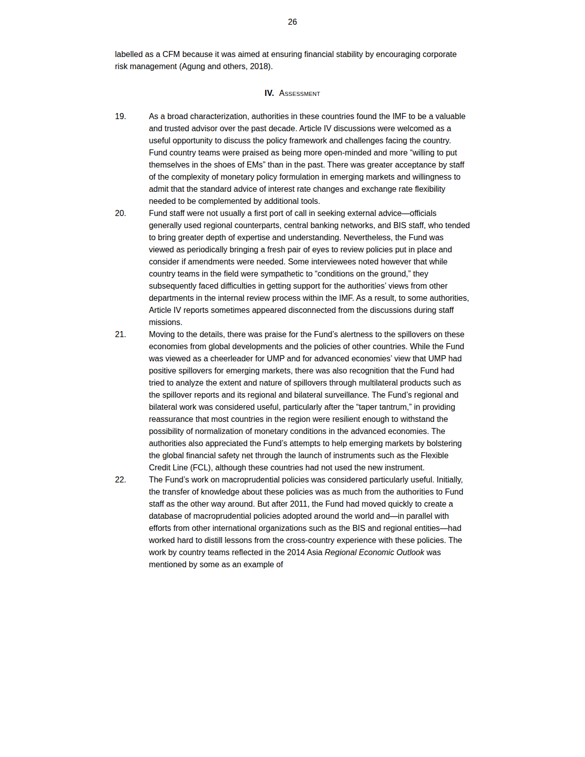26
labelled as a CFM because it was aimed at ensuring financial stability by encouraging corporate risk management (Agung and others, 2018).
IV. Assessment
19.
As a broad characterization, authorities in these countries found the IMF to be a valuable and trusted advisor over the past decade. Article IV discussions were welcomed as a useful opportunity to discuss the policy framework and challenges facing the country. Fund country teams were praised as being more open-minded and more “willing to put themselves in the shoes of EMs” than in the past. There was greater acceptance by staff of the complexity of monetary policy formulation in emerging markets and willingness to admit that the standard advice of interest rate changes and exchange rate flexibility needed to be complemented by additional tools.
20.
Fund staff were not usually a first port of call in seeking external advice—officials generally used regional counterparts, central banking networks, and BIS staff, who tended to bring greater depth of expertise and understanding. Nevertheless, the Fund was viewed as periodically bringing a fresh pair of eyes to review policies put in place and consider if amendments were needed. Some interviewees noted however that while country teams in the field were sympathetic to “conditions on the ground,” they subsequently faced difficulties in getting support for the authorities’ views from other departments in the internal review process within the IMF. As a result, to some authorities, Article IV reports sometimes appeared disconnected from the discussions during staff missions.
21.
Moving to the details, there was praise for the Fund’s alertness to the spillovers on these economies from global developments and the policies of other countries. While the Fund was viewed as a cheerleader for UMP and for advanced economies’ view that UMP had positive spillovers for emerging markets, there was also recognition that the Fund had tried to analyze the extent and nature of spillovers through multilateral products such as the spillover reports and its regional and bilateral surveillance. The Fund’s regional and bilateral work was considered useful, particularly after the “taper tantrum,” in providing reassurance that most countries in the region were resilient enough to withstand the possibility of normalization of monetary conditions in the advanced economies. The authorities also appreciated the Fund’s attempts to help emerging markets by bolstering the global financial safety net through the launch of instruments such as the Flexible Credit Line (FCL), although these countries had not used the new instrument.
22.
The Fund’s work on macroprudential policies was considered particularly useful. Initially, the transfer of knowledge about these policies was as much from the authorities to Fund staff as the other way around. But after 2011, the Fund had moved quickly to create a database of macroprudential policies adopted around the world and—in parallel with efforts from other international organizations such as the BIS and regional entities—had worked hard to distill lessons from the cross-country experience with these policies. The work by country teams reflected in the 2014 Asia Regional Economic Outlook was mentioned by some as an example of